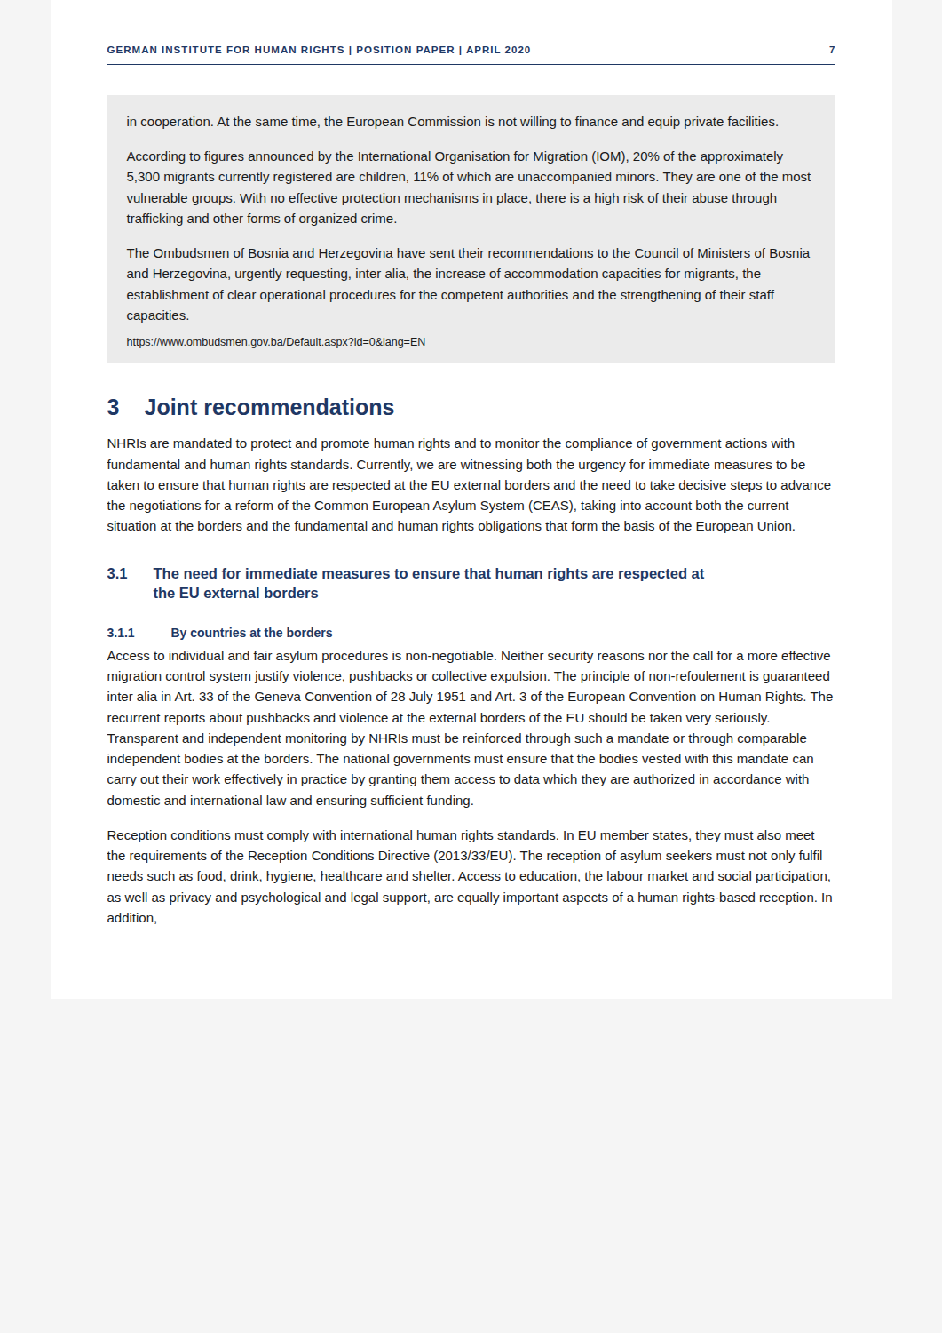German Institute for Human Rights | Position Paper | April 2020 7
in cooperation. At the same time, the European Commission is not willing to finance and equip private facilities.
According to figures announced by the International Organisation for Migration (IOM), 20% of the approximately 5,300 migrants currently registered are children, 11% of which are unaccompanied minors. They are one of the most vulnerable groups. With no effective protection mechanisms in place, there is a high risk of their abuse through trafficking and other forms of organized crime.
The Ombudsmen of Bosnia and Herzegovina have sent their recommendations to the Council of Ministers of Bosnia and Herzegovina, urgently requesting, inter alia, the increase of accommodation capacities for migrants, the establishment of clear operational procedures for the competent authorities and the strengthening of their staff capacities.
https://www.ombudsmen.gov.ba/Default.aspx?id=0&lang=EN
3 Joint recommendations
NHRIs are mandated to protect and promote human rights and to monitor the compliance of government actions with fundamental and human rights standards. Currently, we are witnessing both the urgency for immediate measures to be taken to ensure that human rights are respected at the EU external borders and the need to take decisive steps to advance the negotiations for a reform of the Common European Asylum System (CEAS), taking into account both the current situation at the borders and the fundamental and human rights obligations that form the basis of the European Union.
3.1 The need for immediate measures to ensure that human rights are respected at the EU external borders
3.1.1 By countries at the borders
Access to individual and fair asylum procedures is non-negotiable. Neither security reasons nor the call for a more effective migration control system justify violence, pushbacks or collective expulsion. The principle of non-refoulement is guaranteed inter alia in Art. 33 of the Geneva Convention of 28 July 1951 and Art. 3 of the European Convention on Human Rights. The recurrent reports about pushbacks and violence at the external borders of the EU should be taken very seriously. Transparent and independent monitoring by NHRIs must be reinforced through such a mandate or through comparable independent bodies at the borders. The national governments must ensure that the bodies vested with this mandate can carry out their work effectively in practice by granting them access to data which they are authorized in accordance with domestic and international law and ensuring sufficient funding.
Reception conditions must comply with international human rights standards. In EU member states, they must also meet the requirements of the Reception Conditions Directive (2013/33/EU). The reception of asylum seekers must not only fulfil needs such as food, drink, hygiene, healthcare and shelter. Access to education, the labour market and social participation, as well as privacy and psychological and legal support, are equally important aspects of a human rights-based reception. In addition,